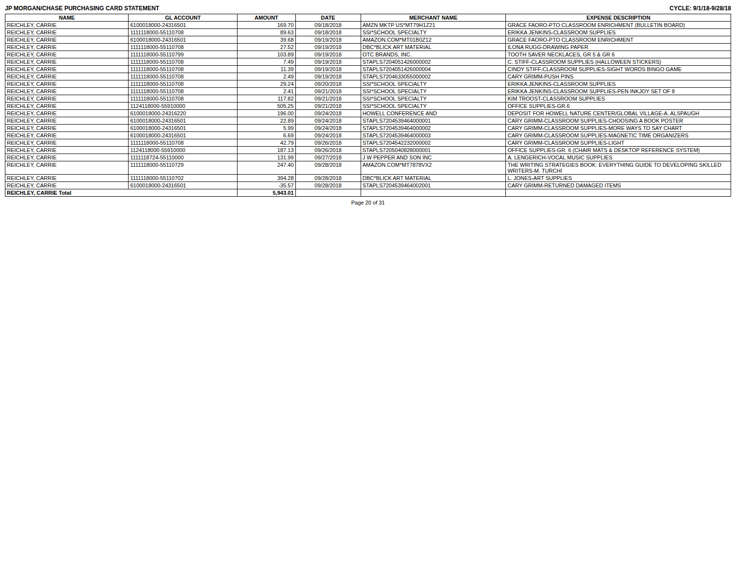JP MORGAN/CHASE PURCHASING CARD STATEMENT CYCLE: 9/1/18-9/28/18
| NAME | GL ACCOUNT | AMOUNT | DATE | MERCHANT NAME | EXPENSE DESCRIPTION |
| --- | --- | --- | --- | --- | --- |
| REICHLEY, CARRIE | 6100018000-24316501 | 169.70 | 09/18/2018 | AMZN MKTP US*MT79H1Z21 | GRACE FAORO-PTO CLASSROOM ENRICHMENT (BULLETIN BOARD) |
| REICHLEY, CARRIE | 1111118000-55110708 | 89.63 | 09/18/2018 | SSI*SCHOOL SPECIALTY | ERIKKA JENKINS-CLASSROOM SUPPLIES |
| REICHLEY, CARRIE | 6100018000-24316501 | 39.68 | 09/19/2018 | AMAZON.COM*MT01B0Z12 | GRACE FAORO-PTO CLASSROOM ENRICHMENT |
| REICHLEY, CARRIE | 1111118000-55110708 | 27.52 | 09/19/2018 | DBC*BLICK ART MATERIAL | ILONA RUGG-DRAWING PAPER |
| REICHLEY, CARRIE | 1111118000-55110799 | 103.89 | 09/19/2018 | OTC BRANDS, INC. | TOOTH SAVER NECKLACES, GR 5 & GR 6 |
| REICHLEY, CARRIE | 1111118000-55110708 | 7.49 | 09/19/2018 | STAPLS7204051426000002 | C. STIFF-CLASSROOM SUPPLIES (HALLOWEEN STICKERS) |
| REICHLEY, CARRIE | 1111118000-55110708 | 11.39 | 09/19/2018 | STAPLS7204051426000004 | CINDY STIFF-CLASSROOM SUPPLIES-SIGHT WORDS BINGO GAME |
| REICHLEY, CARRIE | 1111118000-55110708 | 2.49 | 09/19/2018 | STAPLS7204633055000002 | CARY GRIMM-PUSH PINS |
| REICHLEY, CARRIE | 1111118000-55110708 | 29.24 | 09/20/2018 | SSI*SCHOOL SPECIALTY | ERIKKA JENKINS-CLASSROOM SUPPLIES |
| REICHLEY, CARRIE | 1111118000-55110708 | 2.41 | 09/21/2018 | SSI*SCHOOL SPECIALTY | ERIKKA JENKINS-CLASSROOM SUPPLIES-PEN INKJOY SET OF 8 |
| REICHLEY, CARRIE | 1111118000-55110708 | 117.82 | 09/21/2018 | SSI*SCHOOL SPECIALTY | KIM TROOST-CLASSROOM SUPPLIES |
| REICHLEY, CARRIE | 1124118000-55910000 | 505.25 | 09/21/2018 | SSI*SCHOOL SPECIALTY | OFFICE SUPPLIES-GR.6 |
| REICHLEY, CARRIE | 6100018000-24316220 | 196.00 | 09/24/2018 | HOWELL CONFERENCE AND | DEPOSIT FOR HOWELL NATURE CENTER/GLOBAL VILLAGE-A. ALSPAUGH |
| REICHLEY, CARRIE | 6100018000-24316501 | 22.89 | 09/24/2018 | STAPLS7204539464000001 | CARY GRIMM-CLASSROOM SUPPLIES-CHOOSING A BOOK POSTER |
| REICHLEY, CARRIE | 6100018000-24316501 | 5.99 | 09/24/2018 | STAPLS7204539464000002 | CARY GRIMM-CLASSROOM SUPPLIES-MORE WAYS TO SAY CHART |
| REICHLEY, CARRIE | 6100018000-24316501 | 6.69 | 09/24/2018 | STAPLS7204539464000003 | CARY GRIMM-CLASSROOM SUPPLIES-MAGNETIC TIME ORGANIZERS |
| REICHLEY, CARRIE | 1111118000-55110708 | 42.79 | 09/26/2018 | STAPLS7204542232000002 | CARY GRIMM-CLASSROOM SUPPLIES-LIGHT |
| REICHLEY, CARRIE | 1124118000-55910000 | 187.13 | 09/26/2018 | STAPLS7205040828000001 | OFFICE SUPPLIES-GR. 6 (CHAIR MATS & DESKTOP REFERENCE SYSTEM) |
| REICHLEY, CARRIE | 1111118724-55110000 | 131.99 | 09/27/2018 | J W PEPPER AND SON INC | A. LENGERICH-VOCAL MUSIC SUPPLIES |
| REICHLEY, CARRIE | 1111118000-55110729 | 247.40 | 09/28/2018 | AMAZON.COM*MT7878VX2 | THE WRITING STRATEGIES BOOK: EVERYTHING GUIDE TO DEVELOPING SKILLED WRITERS-M. TURCHI |
| REICHLEY, CARRIE | 1111118000-55110702 | 394.28 | 09/28/2018 | DBC*BLICK ART MATERIAL | L. JONES-ART SUPPLIES |
| REICHLEY, CARRIE | 6100018000-24316501 | -35.57 | 09/28/2018 | STAPLS7204539464002001 | CARY GRIMM-RETURNED DAMAGED ITEMS |
| REICHLEY, CARRIE Total | 5,943.01 | | | |
Page 20 of 31